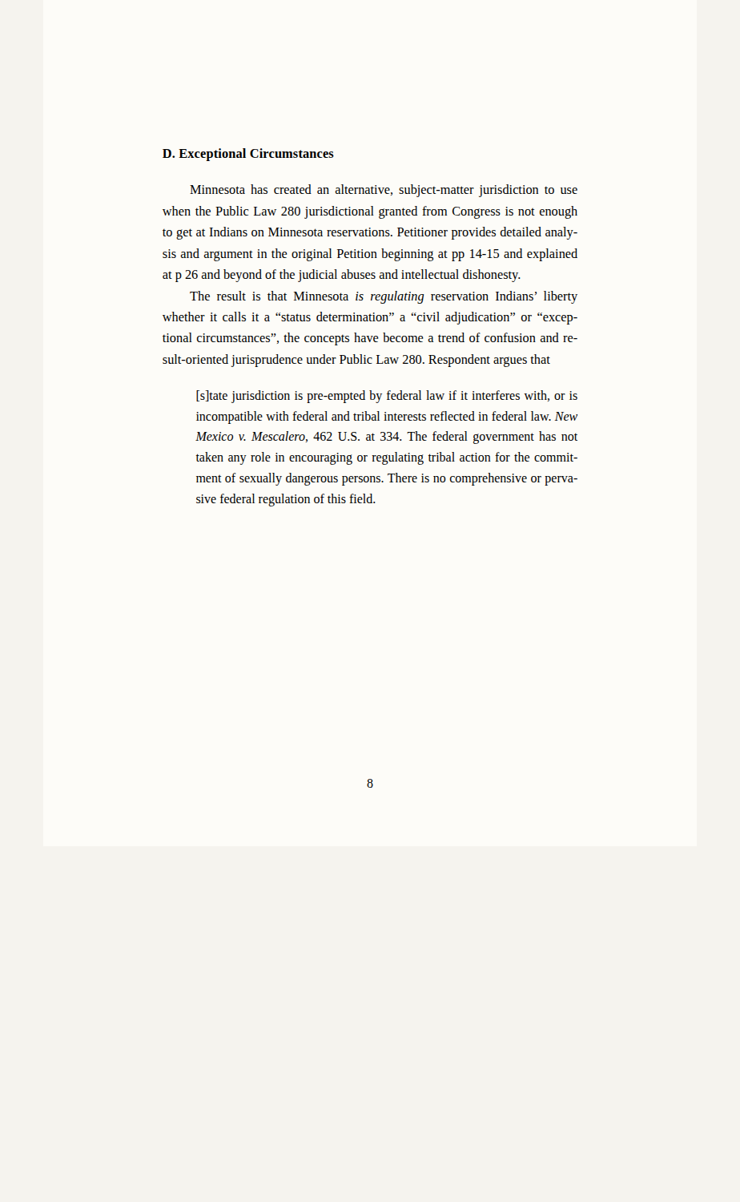D. Exceptional Circumstances
Minnesota has created an alternative, subject-matter jurisdiction to use when the Public Law 280 jurisdictional granted from Congress is not enough to get at Indians on Minnesota reservations. Petitioner provides detailed analysis and argument in the original Petition beginning at pp 14-15 and explained at p 26 and beyond of the judicial abuses and intellectual dishonesty.
The result is that Minnesota is regulating reservation Indians’ liberty whether it calls it a “status determination” a “civil adjudication” or “exceptional circumstances”, the concepts have become a trend of confusion and result-oriented jurisprudence under Public Law 280. Respondent argues that
[s]tate jurisdiction is pre-empted by federal law if it interferes with, or is incompatible with federal and tribal interests reflected in federal law. New Mexico v. Mescalero, 462 U.S. at 334. The federal government has not taken any role in encouraging or regulating tribal action for the commitment of sexually dangerous persons. There is no comprehensive or pervasive federal regulation of this field.
8